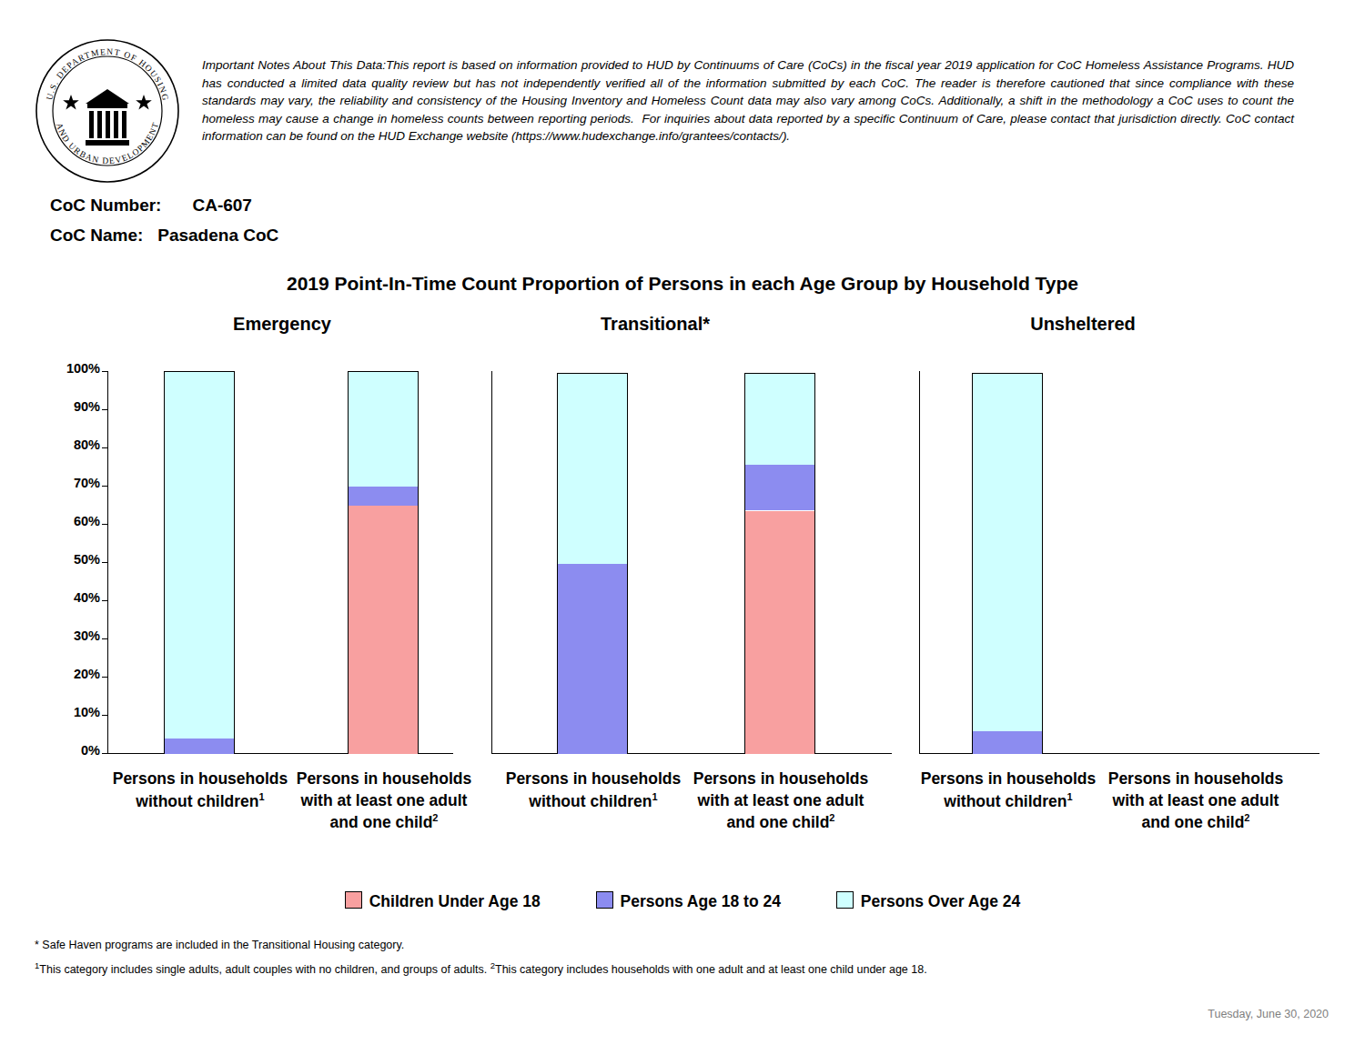U.S. DEPARTMENT OF HOUSING AND URBAN DEVELOPMENT
Important Notes About This Data:This report is based on information provided to HUD by Continuums of Care (CoCs) in the fiscal year 2019 application for CoC Homeless Assistance Programs. HUD has conducted a limited data quality review but has not independently verified all of the information submitted by each CoC. The reader is therefore cautioned that since compliance with these standards may vary, the reliability and consistency of the Housing Inventory and Homeless Count data may also vary among CoCs. Additionally, a shift in the methodology a CoC uses to count the homeless may cause a change in homeless counts between reporting periods. For inquiries about data reported by a specific Continuum of Care, please contact that jurisdiction directly. CoC contact information can be found on the HUD Exchange website (https://www.hudexchange.info/grantees/contacts/).
CoC Number: CA-607
CoC Name: Pasadena CoC
2019 Point-In-Time Count Proportion of Persons in each Age Group by Household Type
Emergency
Transitional*
Unsheltered
100%
90%
80%
70%
60%
50%
40%
30%
20%
10%
0%
Persons in households without children1
Persons in households with at least one adult and one child2
Persons in households without children1
Persons in households with at least one adult and one child2
Persons in households without children1
Persons in households with at least one adult and one child2
Children Under Age 18 Persons Age 18 to 24 Persons Over Age 24
* Safe Haven programs are included in the Transitional Housing category.
1This category includes single adults, adult couples with no children, and groups of adults. 2This category includes households with one adult and at least one child under age 18.
Tuesday, June 30, 2020